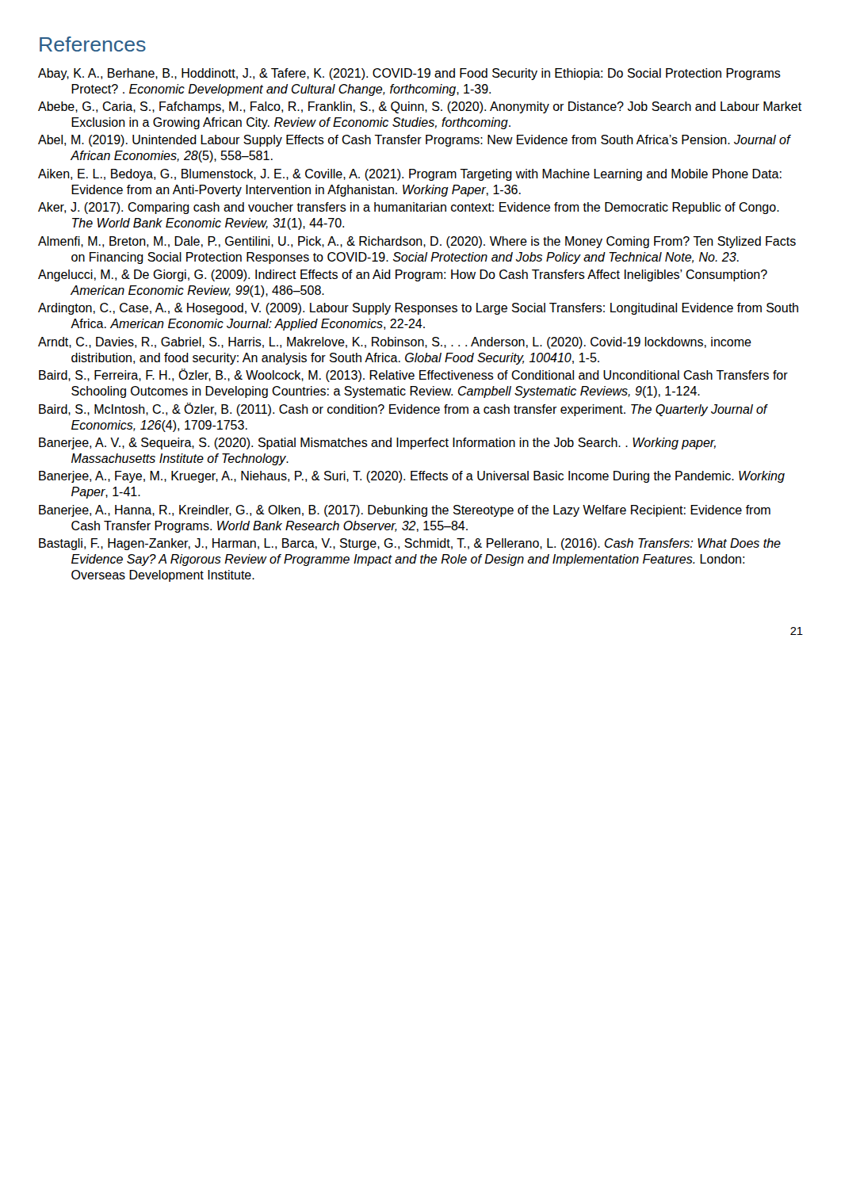References
Abay, K. A., Berhane, B., Hoddinott, J., & Tafere, K. (2021). COVID-19 and Food Security in Ethiopia: Do Social Protection Programs Protect? . Economic Development and Cultural Change, forthcoming, 1-39.
Abebe, G., Caria, S., Fafchamps, M., Falco, R., Franklin, S., & Quinn, S. (2020). Anonymity or Distance? Job Search and Labour Market Exclusion in a Growing African City. Review of Economic Studies, forthcoming.
Abel, M. (2019). Unintended Labour Supply Effects of Cash Transfer Programs: New Evidence from South Africa’s Pension. Journal of African Economies, 28(5), 558–581.
Aiken, E. L., Bedoya, G., Blumenstock, J. E., & Coville, A. (2021). Program Targeting with Machine Learning and Mobile Phone Data: Evidence from an Anti-Poverty Intervention in Afghanistan. Working Paper, 1-36.
Aker, J. (2017). Comparing cash and voucher transfers in a humanitarian context: Evidence from the Democratic Republic of Congo. The World Bank Economic Review, 31(1), 44-70.
Almenfi, M., Breton, M., Dale, P., Gentilini, U., Pick, A., & Richardson, D. (2020). Where is the Money Coming From? Ten Stylized Facts on Financing Social Protection Responses to COVID-19. Social Protection and Jobs Policy and Technical Note, No. 23.
Angelucci, M., & De Giorgi, G. (2009). Indirect Effects of an Aid Program: How Do Cash Transfers Affect Ineligibles’ Consumption? American Economic Review, 99(1), 486–508.
Ardington, C., Case, A., & Hosegood, V. (2009). Labour Supply Responses to Large Social Transfers: Longitudinal Evidence from South Africa. American Economic Journal: Applied Economics, 22-24.
Arndt, C., Davies, R., Gabriel, S., Harris, L., Makrelove, K., Robinson, S., . . . Anderson, L. (2020). Covid-19 lockdowns, income distribution, and food security: An analysis for South Africa. Global Food Security, 100410, 1-5.
Baird, S., Ferreira, F. H., Özler, B., & Woolcock, M. (2013). Relative Effectiveness of Conditional and Unconditional Cash Transfers for Schooling Outcomes in Developing Countries: a Systematic Review. Campbell Systematic Reviews, 9(1), 1-124.
Baird, S., McIntosh, C., & Özler, B. (2011). Cash or condition? Evidence from a cash transfer experiment. The Quarterly Journal of Economics, 126(4), 1709-1753.
Banerjee, A. V., & Sequeira, S. (2020). Spatial Mismatches and Imperfect Information in the Job Search. . Working paper, Massachusetts Institute of Technology.
Banerjee, A., Faye, M., Krueger, A., Niehaus, P., & Suri, T. (2020). Effects of a Universal Basic Income During the Pandemic. Working Paper, 1-41.
Banerjee, A., Hanna, R., Kreindler, G., & Olken, B. (2017). Debunking the Stereotype of the Lazy Welfare Recipient: Evidence from Cash Transfer Programs. World Bank Research Observer, 32, 155–84.
Bastagli, F., Hagen-Zanker, J., Harman, L., Barca, V., Sturge, G., Schmidt, T., & Pellerano, L. (2016). Cash Transfers: What Does the Evidence Say? A Rigorous Review of Programme Impact and the Role of Design and Implementation Features. London: Overseas Development Institute.
21